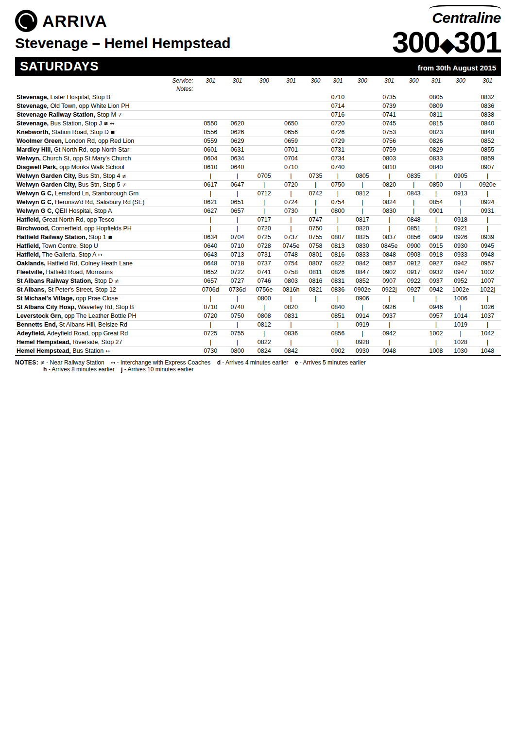ARRIVA
Stevenage – Hemel Hempstead
Centraline
300◆301
SATURDAYS from 30th August 2015
| Service: | 301 | 301 | 300 | 301 | 300 | 301 | 300 | 301 | 300 | 301 | 300 | 301 |
| --- | --- | --- | --- | --- | --- | --- | --- | --- | --- | --- | --- | --- |
| Notes: | | | | | | | | | | | | |
| Stevenage, Lister Hospital, Stop B | | | | | | 0710 | | 0735 | | 0805 | | 0832 |
| Stevenage, Old Town, opp White Lion PH | | | | | | 0714 | | 0739 | | 0809 | | 0836 |
| Stevenage Railway Station, Stop M ≢ | | | | | | 0716 | | 0741 | | 0811 | | 0838 |
| Stevenage, Bus Station, Stop J ≢ ↔ | 0550 | 0620 | | 0650 | | 0720 | | 0745 | | 0815 | | 0840 |
| Knebworth, Station Road, Stop D ≢ | 0556 | 0626 | | 0656 | | 0726 | | 0753 | | 0823 | | 0848 |
| Woolmer Green, London Rd, opp Red Lion | 0559 | 0629 | | 0659 | | 0729 | | 0756 | | 0826 | | 0852 |
| Mardley Hill, Gt North Rd, opp North Star | 0601 | 0631 | | 0701 | | 0731 | | 0759 | | 0829 | | 0855 |
| Welwyn, Church St, opp St Mary's Church | 0604 | 0634 | | 0704 | | 0734 | | 0803 | | 0833 | | 0859 |
| Disgwell Park, opp Monks Walk School | 0610 | 0640 | | 0710 | | 0740 | | 0810 | | 0840 | | 0907 |
| Welwyn Garden City, Bus Stn, Stop 4 ≢ | / | / | 0705 | / | 0735 | / | 0805 | / | 0835 | / | 0905 | / |
| Welwyn Garden City, Bus Stn, Stop 5 ≢ | 0617 | 0647 | / | 0720 | / | 0750 | / | 0820 | / | 0850 | / | 0920e |
| Welwyn G C, Lemsford Ln, Stanborough Grn | / | / | 0712 | / | 0742 | / | 0812 | / | 0843 | / | 0913 | / |
| Welwyn G C, Heronsw'd Rd, Salisbury Rd (SE) | 0621 | 0651 | / | 0724 | / | 0754 | / | 0824 | / | 0854 | / | 0924 |
| Welwyn G C, QEII Hospital, Stop A | 0627 | 0657 | / | 0730 | / | 0800 | / | 0830 | / | 0901 | / | 0931 |
| Hatfield, Great North Rd, opp Tesco | / | / | 0717 | / | 0747 | / | 0817 | / | 0848 | / | 0918 | / |
| Birchwood, Cornerfield, opp Hopfields PH | / | / | 0720 | / | 0750 | / | 0820 | / | 0851 | / | 0921 | / |
| Hatfield Railway Station, Stop 1 ≢ | 0634 | 0704 | 0725 | 0737 | 0755 | 0807 | 0825 | 0837 | 0856 | 0909 | 0926 | 0939 |
| Hatfield, Town Centre, Stop U | 0640 | 0710 | 0728 | 0745e | 0758 | 0813 | 0830 | 0845e | 0900 | 0915 | 0930 | 0945 |
| Hatfield, The Galleria, Stop A ↔ | 0643 | 0713 | 0731 | 0748 | 0801 | 0816 | 0833 | 0848 | 0903 | 0918 | 0933 | 0948 |
| Oaklands, Hatfield Rd, Colney Heath Lane | 0648 | 0718 | 0737 | 0754 | 0807 | 0822 | 0842 | 0857 | 0912 | 0927 | 0942 | 0957 |
| Fleetville, Hatfield Road, Morrisons | 0652 | 0722 | 0741 | 0758 | 0811 | 0826 | 0847 | 0902 | 0917 | 0932 | 0947 | 1002 |
| St Albans Railway Station, Stop D ≢ | 0657 | 0727 | 0746 | 0803 | 0816 | 0831 | 0852 | 0907 | 0922 | 0937 | 0952 | 1007 |
| St Albans, St Peter's Street, Stop 12 | 0706d | 0736d | 0756e | 0816h | 0821 | 0836 | 0902e | 0922j | 0927 | 0942 | 1002e | 1022j |
| St Michael's Village, opp Prae Close | / | / | 0800 | / | / | / | 0906 | / | / | / | 1006 | / |
| St Albans City Hosp, Waverley Rd, Stop B | 0710 | 0740 | / | 0820 | | 0840 | / | 0926 | | 0946 | / | 1026 |
| Leverstock Grn, opp The Leather Bottle PH | 0720 | 0750 | 0808 | 0831 | | 0851 | 0914 | 0937 | | 0957 | 1014 | 1037 |
| Bennetts End, St Albans Hill, Belsize Rd | / | / | 0812 | / | | / | 0919 | / | | / | 1019 | / |
| Adeyfield, Adeyfield Road, opp Great Rd | 0725 | 0755 | / | 0836 | | 0856 | / | 0942 | | 1002 | / | 1042 |
| Hemel Hempstead, Riverside, Stop 27 | / | / | 0822 | / | | / | 0928 | / | | / | 1028 | / |
| Hemel Hempstead, Bus Station ↔ | 0730 | 0800 | 0824 | 0842 | | 0902 | 0930 | 0948 | | 1008 | 1030 | 1048 |
NOTES: ≢ - Near Railway Station ↔ - Interchange with Express Coaches d - Arrives 4 minutes earlier e - Arrives 5 minutes earlier
h - Arrives 8 minutes earlier j - Arrives 10 minutes earlier